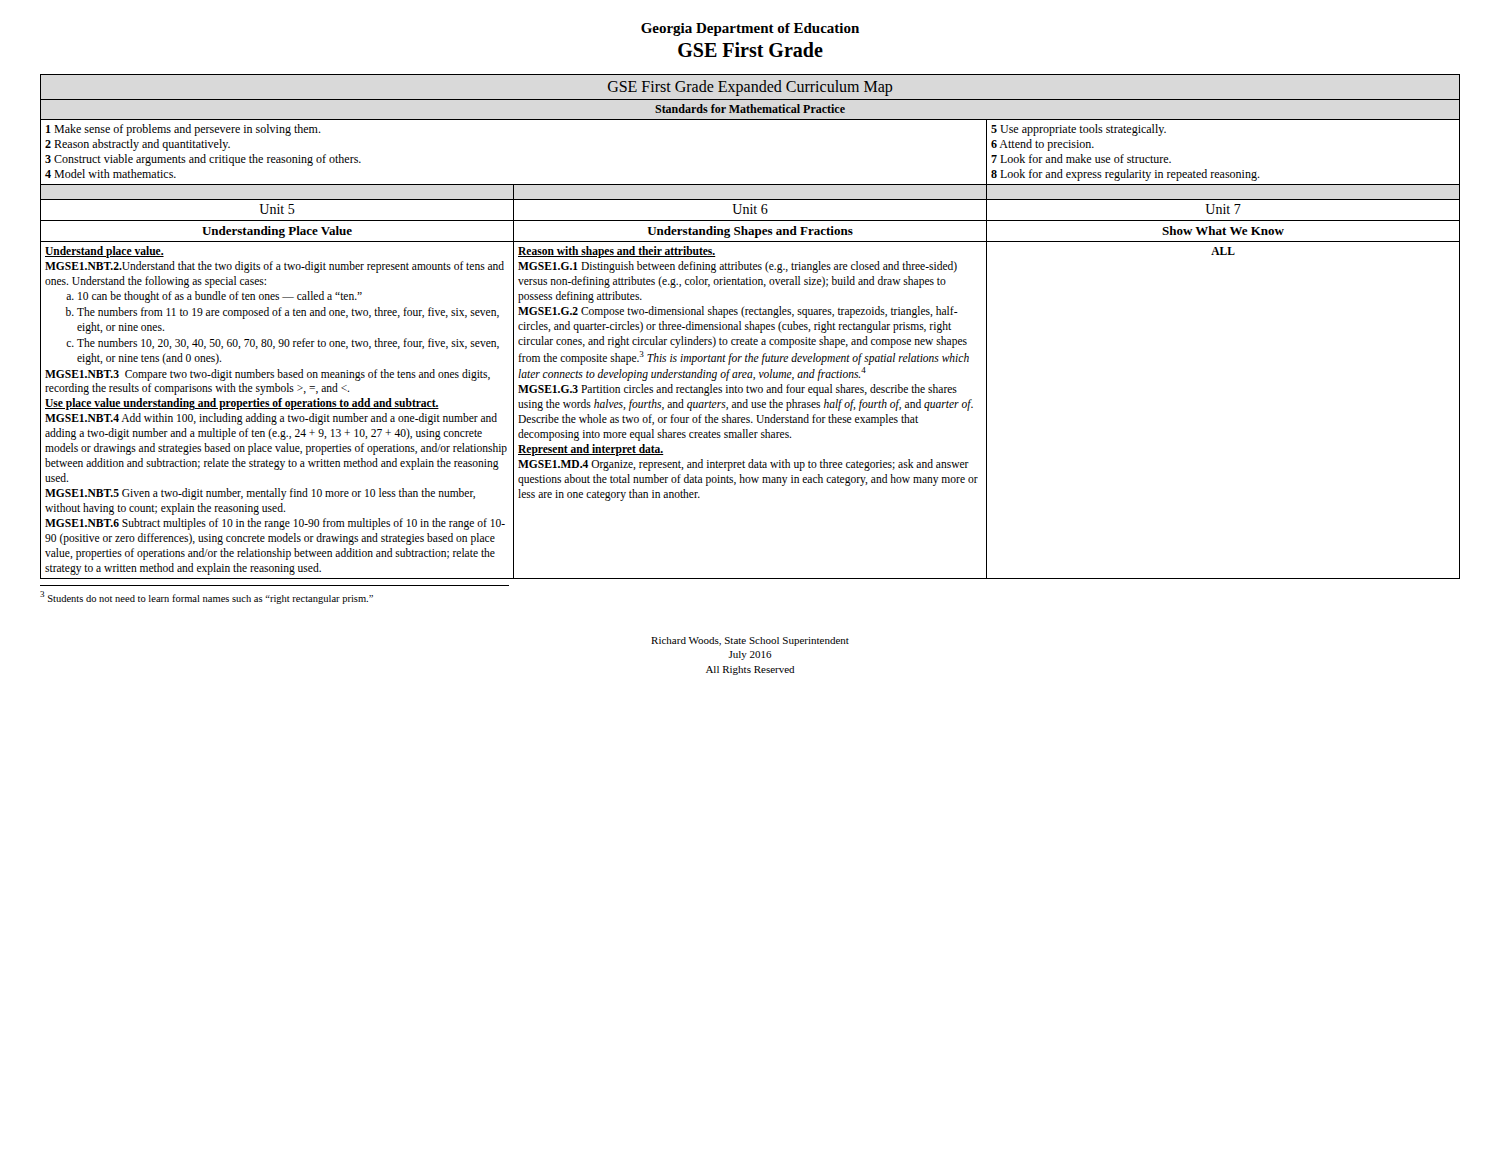Georgia Department of Education
GSE First Grade
| GSE First Grade Expanded Curriculum Map |
| Standards for Mathematical Practice |
| 1 Make sense of problems and persevere in solving them. 2 Reason abstractly and quantitatively. 3 Construct viable arguments and critique the reasoning of others. 4 Model with mathematics. | 5 Use appropriate tools strategically. 6 Attend to precision. 7 Look for and make use of structure. 8 Look for and express regularity in repeated reasoning. |
| Unit 5 | Unit 6 | Unit 7 |
| Understanding Place Value | Understanding Shapes and Fractions | Show What We Know |
| Understand place value. MGSE1.NBT.2. Understand that the two digits of a two-digit number represent amounts of tens and ones. Understand the following as special cases: 10 can be thought of as a bundle of ten ones — called a “ten.” The numbers from 11 to 19 are composed of a ten and one, two, three, four, five, six, seven, eight, or nine ones. The numbers 10, 20, 30, 40, 50, 60, 70, 80, 90 refer to one, two, three, four, five, six, seven, eight, or nine tens (and 0 ones). MGSE1.NBT.3 Compare two two-digit numbers based on meanings of the tens and ones digits, recording the results of comparisons with the symbols >, =, and <. Use place value understanding and properties of operations to add and subtract. MGSE1.NBT.4 Add within 100, including adding a two-digit number and a one-digit number and adding a two-digit number and a multiple of ten (e.g., 24 + 9, 13 + 10, 27 + 40), using concrete models or drawings and strategies based on place value, properties of operations, and/or relationship between addition and subtraction; relate the strategy to a written method and explain the reasoning used. MGSE1.NBT.5 Given a two-digit number, mentally find 10 more or 10 less than the number, without having to count; explain the reasoning used. MGSE1.NBT.6 Subtract multiples of 10 in the range 10-90 from multiples of 10 in the range of 10-90 (positive or zero differences), using concrete models or drawings and strategies based on place value, properties of operations and/or the relationship between addition and subtraction; relate the strategy to a written method and explain the reasoning used. | Reason with shapes and their attributes. MGSE1.G.1 Distinguish between defining attributes (e.g., triangles are closed and three-sided) versus non-defining attributes (e.g., color, orientation, overall size); build and draw shapes to possess defining attributes. MGSE1.G.2 Compose two-dimensional shapes (rectangles, squares, trapezoids, triangles, half-circles, and quarter-circles) or three-dimensional shapes (cubes, right rectangular prisms, right circular cones, and right circular cylinders) to create a composite shape, and compose new shapes from the composite shape. 3 This is important for the future development of spatial relations which later connects to developing understanding of area, volume, and fractions. 4 MGSE1.G.3 Partition circles and rectangles into two and four equal shares, describe the shares using the words halves, fourths, and quarters, and use the phrases half of, fourth of, and quarter of . Describe the whole as two of, or four of the shares. Understand for these examples that decomposing into more equal shares creates smaller shares. Represent and interpret data. MGSE1.MD.4 Organize, represent, and interpret data with up to three categories; ask and answer questions about the total number of data points, how many in each category, and how many more or less are in one category than in another. | ALL |
3 Students do not need to learn formal names such as “right rectangular prism.”
Richard Woods, State School Superintendent
July 2016
All Rights Reserved